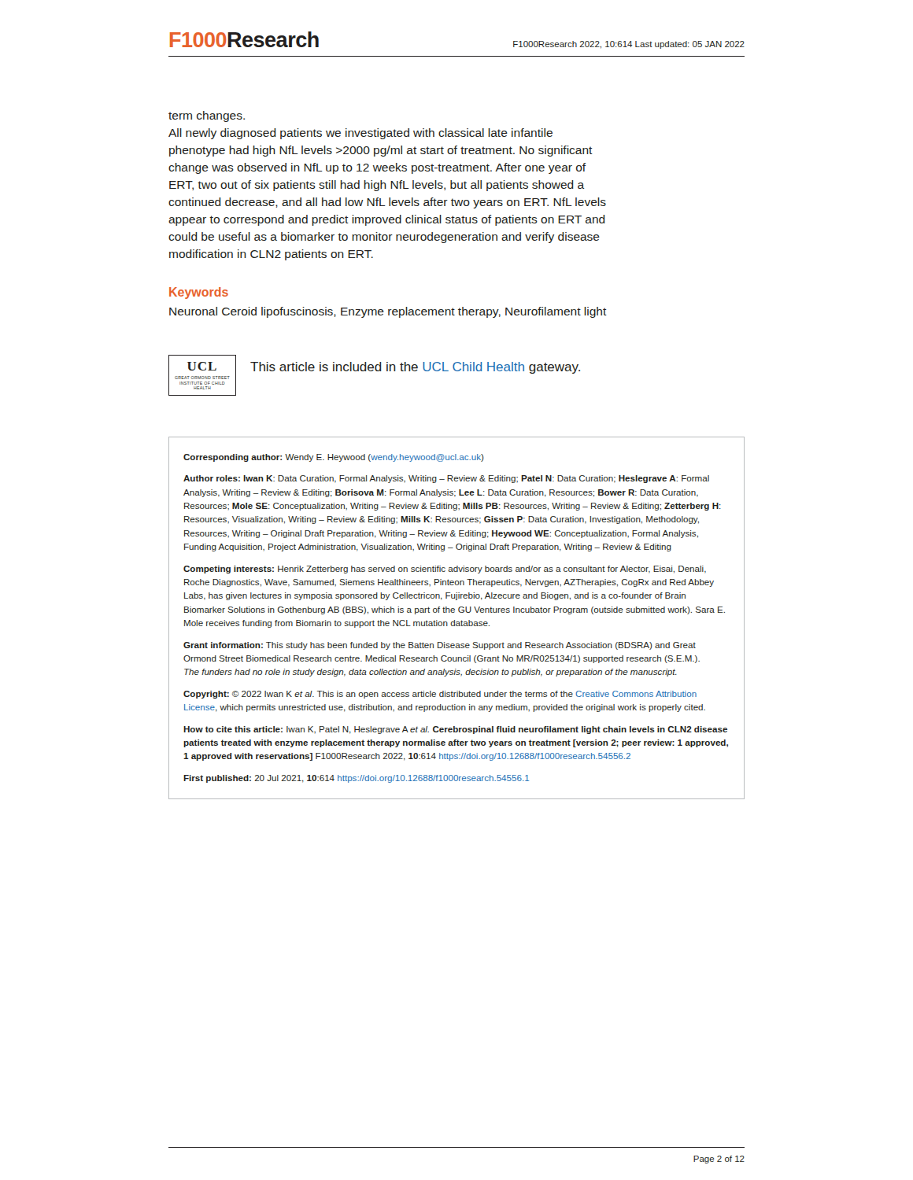F1000 Research
F1000Research 2022, 10:614 Last updated: 05 JAN 2022
term changes.
All newly diagnosed patients we investigated with classical late infantile phenotype had high NfL levels >2000 pg/ml at start of treatment. No significant change was observed in NfL up to 12 weeks post-treatment. After one year of ERT, two out of six patients still had high NfL levels, but all patients showed a continued decrease, and all had low NfL levels after two years on ERT. NfL levels appear to correspond and predict improved clinical status of patients on ERT and could be useful as a biomarker to monitor neurodegeneration and verify disease modification in CLN2 patients on ERT.
Keywords
Neuronal Ceroid lipofuscinosis, Enzyme replacement therapy, Neurofilament light
UCL
GREAT ORMOND STREET
INSTITUTE OF CHILD HEALTH
This article is included in the UCL Child Health gateway.
Corresponding author: Wendy E. Heywood (wendy.heywood@ucl.ac.uk)
Author roles: Iwan K: Data Curation, Formal Analysis, Writing – Review & Editing; Patel N: Data Curation; Heslegrave A: Formal Analysis, Writing – Review & Editing; Borisova M: Formal Analysis; Lee L: Data Curation, Resources; Bower R: Data Curation, Resources; Mole SE: Conceptualization, Writing – Review & Editing; Mills PB: Resources, Writing – Review & Editing; Zetterberg H: Resources, Visualization, Writing – Review & Editing; Mills K: Resources; Gissen P: Data Curation, Investigation, Methodology, Resources, Writing – Original Draft Preparation, Writing – Review & Editing; Heywood WE: Conceptualization, Formal Analysis, Funding Acquisition, Project Administration, Visualization, Writing – Original Draft Preparation, Writing – Review & Editing
Competing interests: Henrik Zetterberg has served on scientific advisory boards and/or as a consultant for Alector, Eisai, Denali, Roche Diagnostics, Wave, Samumed, Siemens Healthineers, Pinteon Therapeutics, Nervgen, AZTherapies, CogRx and Red Abbey Labs, has given lectures in symposia sponsored by Cellectricon, Fujirebio, Alzecure and Biogen, and is a co-founder of Brain Biomarker Solutions in Gothenburg AB (BBS), which is a part of the GU Ventures Incubator Program (outside submitted work). Sara E. Mole receives funding from Biomarin to support the NCL mutation database.
Grant information: This study has been funded by the Batten Disease Support and Research Association (BDSRA) and Great Ormond Street Biomedical Research centre. Medical Research Council (Grant No MR/R025134/1) supported research (S.E.M.).
The funders had no role in study design, data collection and analysis, decision to publish, or preparation of the manuscript.
Copyright: © 2022 Iwan K et al. This is an open access article distributed under the terms of the Creative Commons Attribution License, which permits unrestricted use, distribution, and reproduction in any medium, provided the original work is properly cited.
How to cite this article: Iwan K, Patel N, Heslegrave A et al. Cerebrospinal fluid neurofilament light chain levels in CLN2 disease patients treated with enzyme replacement therapy normalise after two years on treatment [version 2; peer review: 1 approved, 1 approved with reservations] F1000Research 2022, 10:614 https://doi.org/10.12688/f1000research.54556.2
First published: 20 Jul 2021, 10:614 https://doi.org/10.12688/f1000research.54556.1
Page 2 of 12